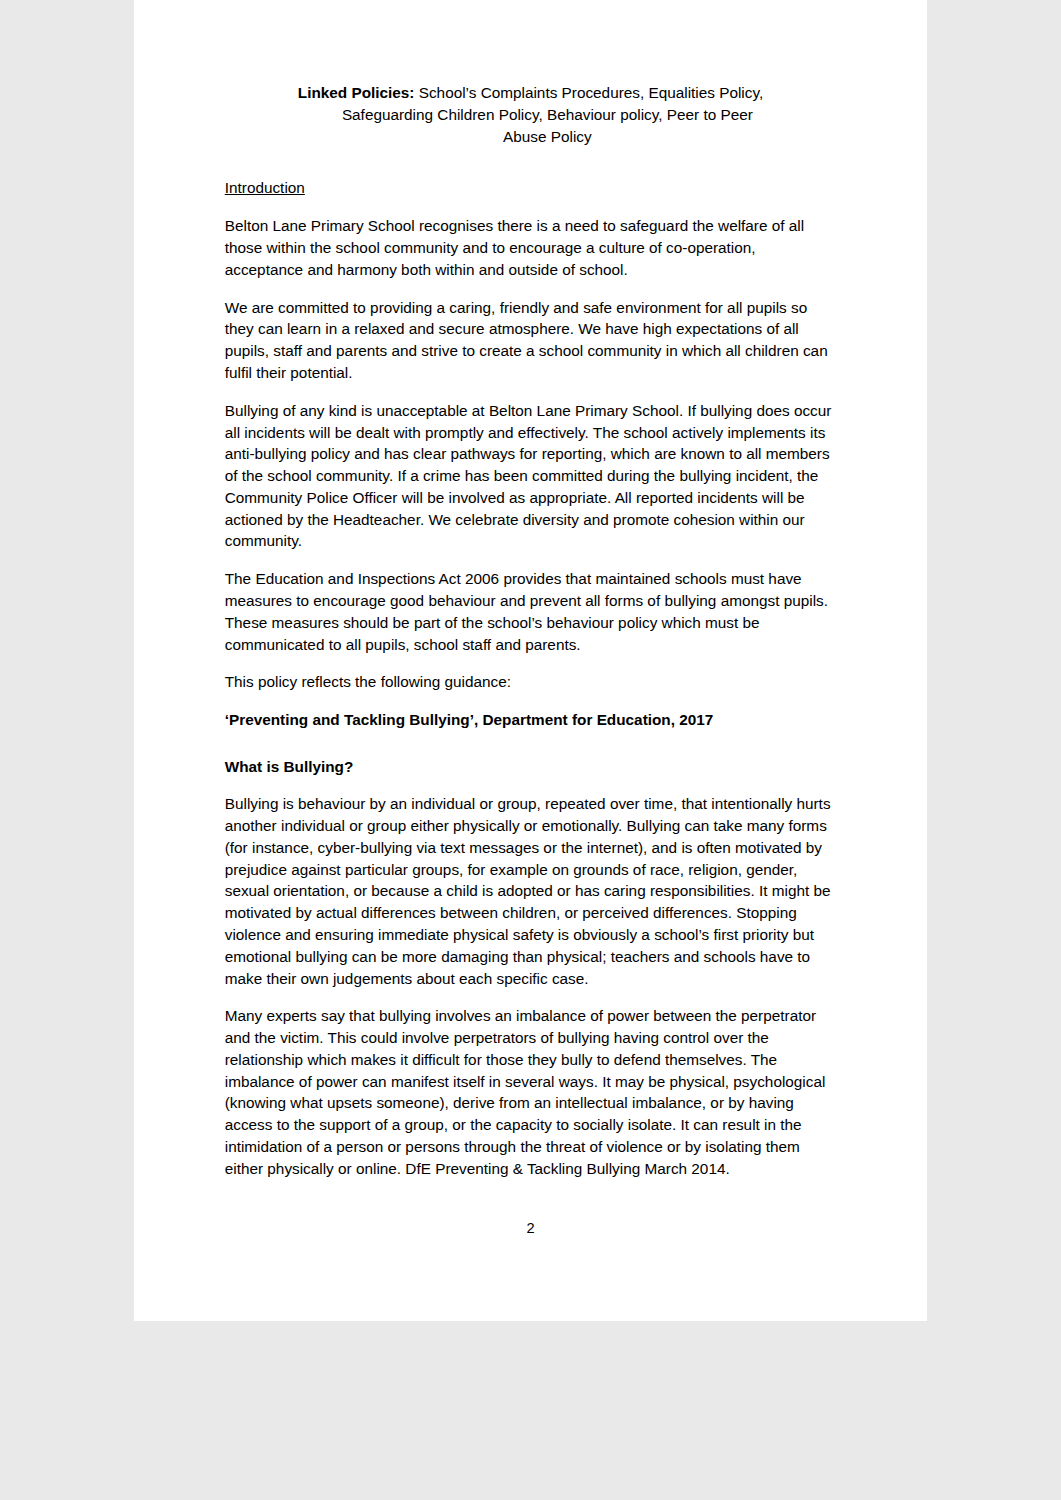Linked Policies: School’s Complaints Procedures, Equalities Policy, Safeguarding Children Policy, Behaviour policy, Peer to Peer Abuse Policy
Introduction
Belton Lane Primary School recognises there is a need to safeguard the welfare of all those within the school community and to encourage a culture of co-operation, acceptance and harmony both within and outside of school.
We are committed to providing a caring, friendly and safe environment for all pupils so they can learn in a relaxed and secure atmosphere. We have high expectations of all pupils, staff and parents and strive to create a school community in which all children can fulfil their potential.
Bullying of any kind is unacceptable at Belton Lane Primary School. If bullying does occur all incidents will be dealt with promptly and effectively. The school actively implements its anti-bullying policy and has clear pathways for reporting, which are known to all members of the school community. If a crime has been committed during the bullying incident, the Community Police Officer will be involved as appropriate. All reported incidents will be actioned by the Headteacher. We celebrate diversity and promote cohesion within our community.
The Education and Inspections Act 2006 provides that maintained schools must have measures to encourage good behaviour and prevent all forms of bullying amongst pupils. These measures should be part of the school’s behaviour policy which must be communicated to all pupils, school staff and parents.
This policy reflects the following guidance:
‘Preventing and Tackling Bullying’, Department for Education, 2017
What is Bullying?
Bullying is behaviour by an individual or group, repeated over time, that intentionally hurts another individual or group either physically or emotionally. Bullying can take many forms (for instance, cyber-bullying via text messages or the internet), and is often motivated by prejudice against particular groups, for example on grounds of race, religion, gender, sexual orientation, or because a child is adopted or has caring responsibilities. It might be motivated by actual differences between children, or perceived differences. Stopping violence and ensuring immediate physical safety is obviously a school’s first priority but emotional bullying can be more damaging than physical; teachers and schools have to make their own judgements about each specific case.
Many experts say that bullying involves an imbalance of power between the perpetrator and the victim. This could involve perpetrators of bullying having control over the relationship which makes it difficult for those they bully to defend themselves. The imbalance of power can manifest itself in several ways. It may be physical, psychological (knowing what upsets someone), derive from an intellectual imbalance, or by having access to the support of a group, or the capacity to socially isolate. It can result in the intimidation of a person or persons through the threat of violence or by isolating them either physically or online. DfE Preventing & Tackling Bullying March 2014.
2